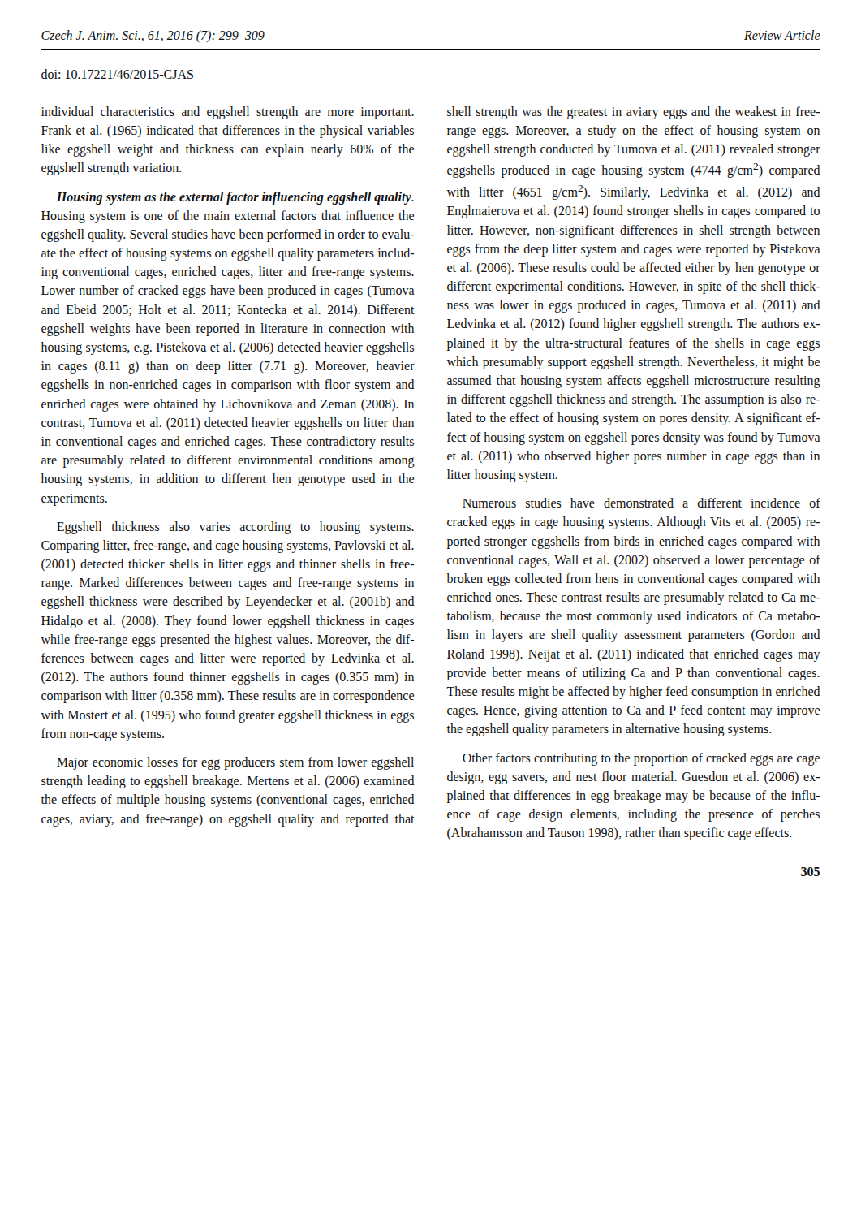Czech J. Anim. Sci., 61, 2016 (7): 299–309 Review Article
doi: 10.17221/46/2015-CJAS
individual characteristics and eggshell strength are more important. Frank et al. (1965) indicated that differences in the physical variables like eggshell weight and thickness can explain nearly 60% of the eggshell strength variation.
Housing system as the external factor influencing eggshell quality. Housing system is one of the main external factors that influence the eggshell quality. Several studies have been performed in order to evaluate the effect of housing systems on eggshell quality parameters including conventional cages, enriched cages, litter and free-range systems. Lower number of cracked eggs have been produced in cages (Tumova and Ebeid 2005; Holt et al. 2011; Kontecka et al. 2014). Different eggshell weights have been reported in literature in connection with housing systems, e.g. Pistekova et al. (2006) detected heavier eggshells in cages (8.11 g) than on deep litter (7.71 g). Moreover, heavier eggshells in non-enriched cages in comparison with floor system and enriched cages were obtained by Lichovnikova and Zeman (2008). In contrast, Tumova et al. (2011) detected heavier eggshells on litter than in conventional cages and enriched cages. These contradictory results are presumably related to different environmental conditions among housing systems, in addition to different hen genotype used in the experiments.
Eggshell thickness also varies according to housing systems. Comparing litter, free-range, and cage housing systems, Pavlovski et al. (2001) detected thicker shells in litter eggs and thinner shells in free-range. Marked differences between cages and free-range systems in eggshell thickness were described by Leyendecker et al. (2001b) and Hidalgo et al. (2008). They found lower eggshell thickness in cages while free-range eggs presented the highest values. Moreover, the differences between cages and litter were reported by Ledvinka et al. (2012). The authors found thinner eggshells in cages (0.355 mm) in comparison with litter (0.358 mm). These results are in correspondence with Mostert et al. (1995) who found greater eggshell thickness in eggs from non-cage systems.
Major economic losses for egg producers stem from lower eggshell strength leading to eggshell breakage. Mertens et al. (2006) examined the effects of multiple housing systems (conventional cages, enriched cages, aviary, and free-range) on eggshell quality and reported that shell strength was the greatest in aviary eggs and the weakest in free-range eggs. Moreover, a study on the effect of housing system on eggshell strength conducted by Tumova et al. (2011) revealed stronger eggshells produced in cage housing system (4744 g/cm2) compared with litter (4651 g/cm2). Similarly, Ledvinka et al. (2012) and Englmaierova et al. (2014) found stronger shells in cages compared to litter. However, non-significant differences in shell strength between eggs from the deep litter system and cages were reported by Pistekova et al. (2006). These results could be affected either by hen genotype or different experimental conditions. However, in spite of the shell thickness was lower in eggs produced in cages, Tumova et al. (2011) and Ledvinka et al. (2012) found higher eggshell strength. The authors explained it by the ultra-structural features of the shells in cage eggs which presumably support eggshell strength. Nevertheless, it might be assumed that housing system affects eggshell microstructure resulting in different eggshell thickness and strength. The assumption is also related to the effect of housing system on pores density. A significant effect of housing system on eggshell pores density was found by Tumova et al. (2011) who observed higher pores number in cage eggs than in litter housing system.
Numerous studies have demonstrated a different incidence of cracked eggs in cage housing systems. Although Vits et al. (2005) reported stronger eggshells from birds in enriched cages compared with conventional cages, Wall et al. (2002) observed a lower percentage of broken eggs collected from hens in conventional cages compared with enriched ones. These contrast results are presumably related to Ca metabolism, because the most commonly used indicators of Ca metabolism in layers are shell quality assessment parameters (Gordon and Roland 1998). Neijat et al. (2011) indicated that enriched cages may provide better means of utilizing Ca and P than conventional cages. These results might be affected by higher feed consumption in enriched cages. Hence, giving attention to Ca and P feed content may improve the eggshell quality parameters in alternative housing systems.
Other factors contributing to the proportion of cracked eggs are cage design, egg savers, and nest floor material. Guesdon et al. (2006) explained that differences in egg breakage may be because of the influence of cage design elements, including the presence of perches (Abrahamsson and Tauson 1998), rather than specific cage effects.
305